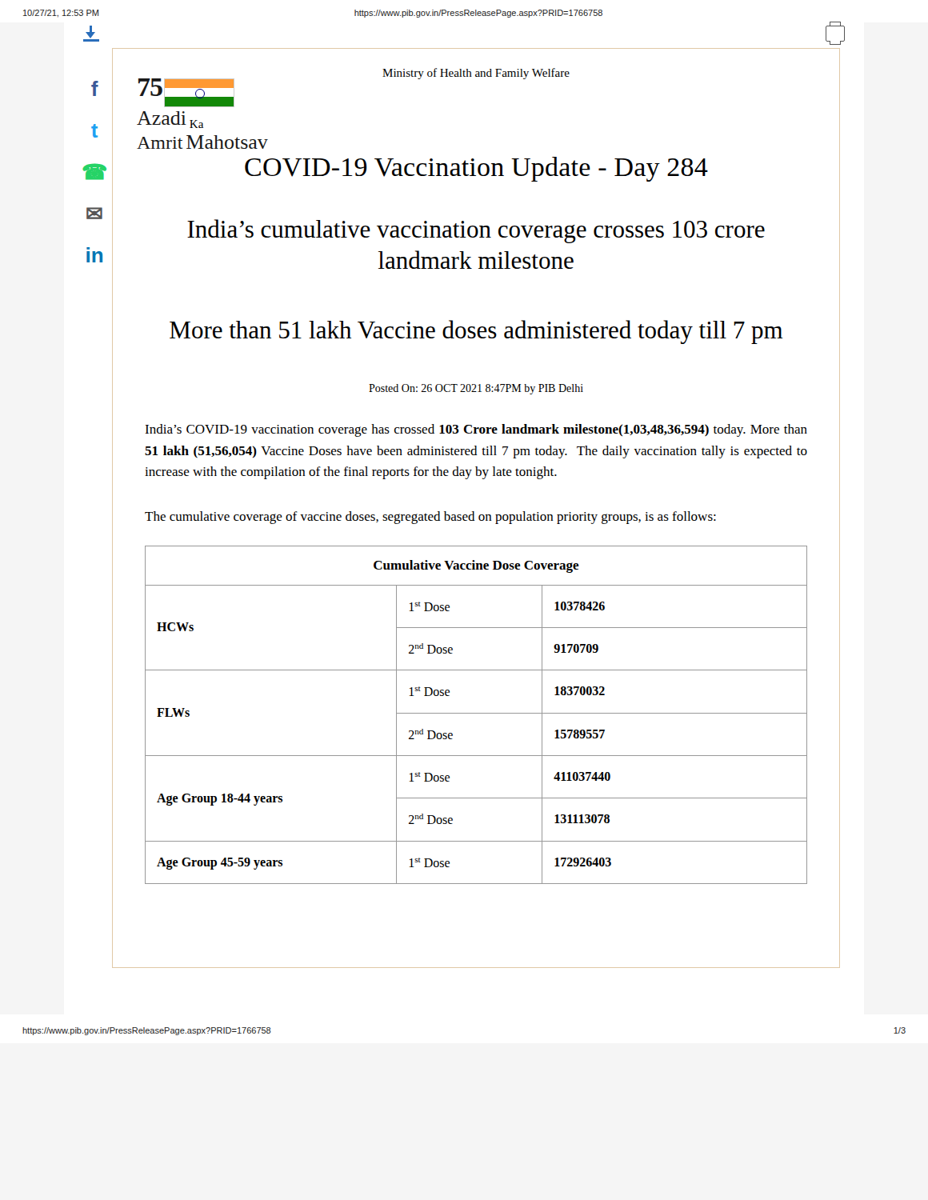10/27/21, 12:53 PM
https://www.pib.gov.in/PressReleasePage.aspx?PRID=1766758
f t ☎ ✉ in
75
Azadi Ka
Amrit Mahotsav
Ministry of Health and Family Welfare
COVID-19 Vaccination Update - Day 284
India’s cumulative vaccination coverage crosses 103 crore landmark milestone
More than 51 lakh Vaccine doses administered today till 7 pm
Posted On: 26 OCT 2021 8:47PM by PIB Delhi
India’s COVID-19 vaccination coverage has crossed 103 Crore landmark milestone(1,03,48,36,594) today. More than 51 lakh (51,56,054) Vaccine Doses have been administered till 7 pm today. The daily vaccination tally is expected to increase with the compilation of the final reports for the day by late tonight.
The cumulative coverage of vaccine doses, segregated based on population priority groups, is as follows:
| Cumulative Vaccine Dose Coverage |
| --- |
| HCWs | 1 st Dose | 10378426 |
| 2 nd Dose | 9170709 |
| FLWs | 1 st Dose | 18370032 |
| 2 nd Dose | 15789557 |
| Age Group 18-44 years | 1 st Dose | 411037440 |
| 2 nd Dose | 131113078 |
| Age Group 45-59 years | 1 st Dose | 172926403 |
https://www.pib.gov.in/PressReleasePage.aspx?PRID=1766758
1/3